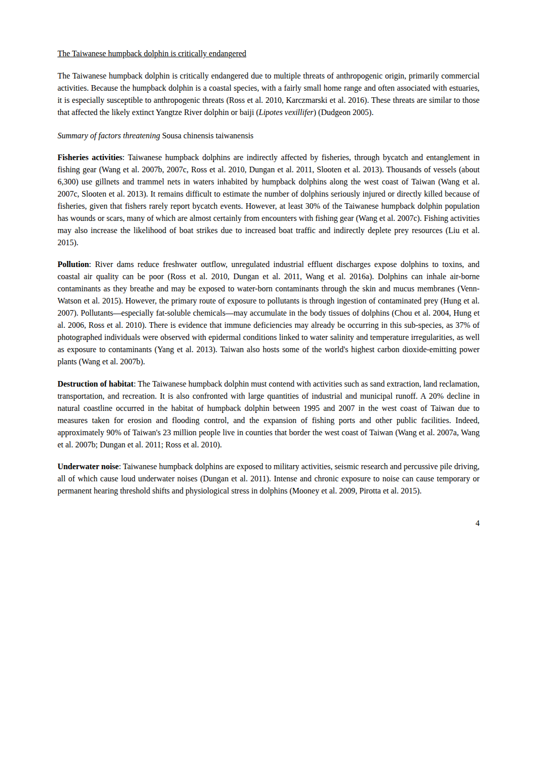The Taiwanese humpback dolphin is critically endangered
The Taiwanese humpback dolphin is critically endangered due to multiple threats of anthropogenic origin, primarily commercial activities. Because the humpback dolphin is a coastal species, with a fairly small home range and often associated with estuaries, it is especially susceptible to anthropogenic threats (Ross et al. 2010, Karczmarski et al. 2016). These threats are similar to those that affected the likely extinct Yangtze River dolphin or baiji (Lipotes vexillifer) (Dudgeon 2005).
Summary of factors threatening Sousa chinensis taiwanensis
Fisheries activities: Taiwanese humpback dolphins are indirectly affected by fisheries, through bycatch and entanglement in fishing gear (Wang et al. 2007b, 2007c, Ross et al. 2010, Dungan et al. 2011, Slooten et al. 2013). Thousands of vessels (about 6,300) use gillnets and trammel nets in waters inhabited by humpback dolphins along the west coast of Taiwan (Wang et al. 2007c, Slooten et al. 2013). It remains difficult to estimate the number of dolphins seriously injured or directly killed because of fisheries, given that fishers rarely report bycatch events. However, at least 30% of the Taiwanese humpback dolphin population has wounds or scars, many of which are almost certainly from encounters with fishing gear (Wang et al. 2007c). Fishing activities may also increase the likelihood of boat strikes due to increased boat traffic and indirectly deplete prey resources (Liu et al. 2015).
Pollution: River dams reduce freshwater outflow, unregulated industrial effluent discharges expose dolphins to toxins, and coastal air quality can be poor (Ross et al. 2010, Dungan et al. 2011, Wang et al. 2016a). Dolphins can inhale air-borne contaminants as they breathe and may be exposed to water-born contaminants through the skin and mucus membranes (Venn-Watson et al. 2015). However, the primary route of exposure to pollutants is through ingestion of contaminated prey (Hung et al. 2007). Pollutants—especially fat-soluble chemicals—may accumulate in the body tissues of dolphins (Chou et al. 2004, Hung et al. 2006, Ross et al. 2010). There is evidence that immune deficiencies may already be occurring in this sub-species, as 37% of photographed individuals were observed with epidermal conditions linked to water salinity and temperature irregularities, as well as exposure to contaminants (Yang et al. 2013). Taiwan also hosts some of the world's highest carbon dioxide-emitting power plants (Wang et al. 2007b).
Destruction of habitat: The Taiwanese humpback dolphin must contend with activities such as sand extraction, land reclamation, transportation, and recreation. It is also confronted with large quantities of industrial and municipal runoff. A 20% decline in natural coastline occurred in the habitat of humpback dolphin between 1995 and 2007 in the west coast of Taiwan due to measures taken for erosion and flooding control, and the expansion of fishing ports and other public facilities. Indeed, approximately 90% of Taiwan's 23 million people live in counties that border the west coast of Taiwan (Wang et al. 2007a, Wang et al. 2007b; Dungan et al. 2011; Ross et al. 2010).
Underwater noise: Taiwanese humpback dolphins are exposed to military activities, seismic research and percussive pile driving, all of which cause loud underwater noises (Dungan et al. 2011). Intense and chronic exposure to noise can cause temporary or permanent hearing threshold shifts and physiological stress in dolphins (Mooney et al. 2009, Pirotta et al. 2015).
4